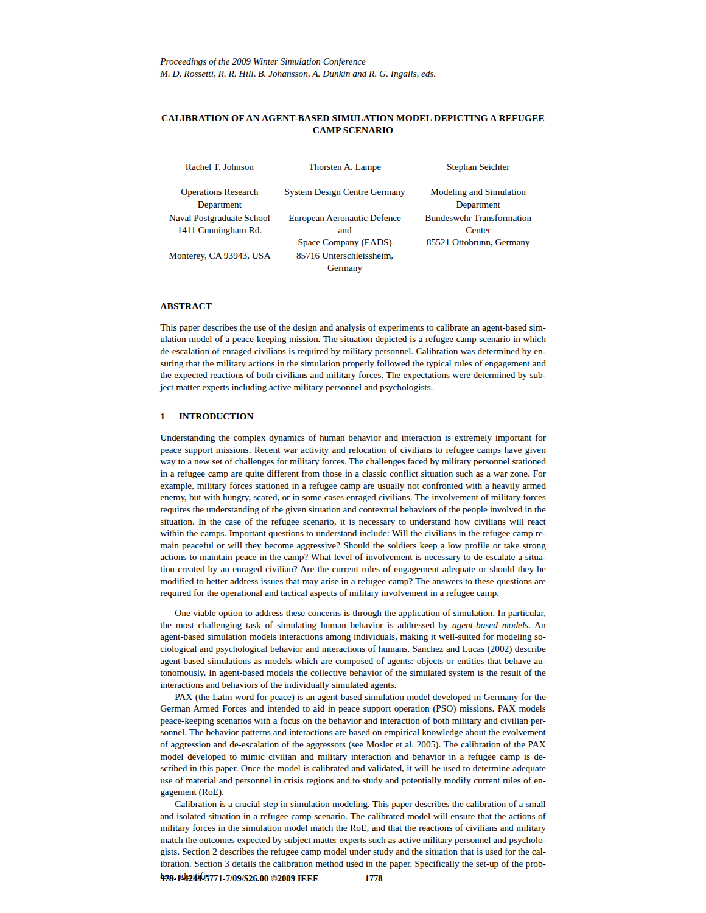Proceedings of the 2009 Winter Simulation Conference
M. D. Rossetti, R. R. Hill, B. Johansson, A. Dunkin and R. G. Ingalls, eds.
CALIBRATION OF AN AGENT-BASED SIMULATION MODEL DEPICTING A REFUGEE CAMP SCENARIO
| Rachel T. Johnson | Thorsten A. Lampe | Stephan Seichter |
| Operations Research Department | System Design Centre Germany | Modeling and Simulation Department |
| Naval Postgraduate School 1411 Cunningham Rd. | European Aeronautic Defence and Space Company (EADS) | Bundeswehr Transformation Center 85521 Ottobrunn, Germany |
| Monterey, CA 93943, USA | 85716 Unterschleissheim, Germany | |
ABSTRACT
This paper describes the use of the design and analysis of experiments to calibrate an agent-based simulation model of a peace-keeping mission. The situation depicted is a refugee camp scenario in which de-escalation of enraged civilians is required by military personnel. Calibration was determined by ensuring that the military actions in the simulation properly followed the typical rules of engagement and the expected reactions of both civilians and military forces. The expectations were determined by subject matter experts including active military personnel and psychologists.
1 INTRODUCTION
Understanding the complex dynamics of human behavior and interaction is extremely important for peace support missions. Recent war activity and relocation of civilians to refugee camps have given way to a new set of challenges for military forces. The challenges faced by military personnel stationed in a refugee camp are quite different from those in a classic conflict situation such as a war zone. For example, military forces stationed in a refugee camp are usually not confronted with a heavily armed enemy, but with hungry, scared, or in some cases enraged civilians. The involvement of military forces requires the understanding of the given situation and contextual behaviors of the people involved in the situation. In the case of the refugee scenario, it is necessary to understand how civilians will react within the camps. Important questions to understand include: Will the civilians in the refugee camp remain peaceful or will they become aggressive? Should the soldiers keep a low profile or take strong actions to maintain peace in the camp? What level of involvement is necessary to de-escalate a situation created by an enraged civilian? Are the current rules of engagement adequate or should they be modified to better address issues that may arise in a refugee camp? The answers to these questions are required for the operational and tactical aspects of military involvement in a refugee camp.
One viable option to address these concerns is through the application of simulation. In particular, the most challenging task of simulating human behavior is addressed by agent-based models. An agent-based simulation models interactions among individuals, making it well-suited for modeling sociological and psychological behavior and interactions of humans. Sanchez and Lucas (2002) describe agent-based simulations as models which are composed of agents: objects or entities that behave autonomously. In agent-based models the collective behavior of the simulated system is the result of the interactions and behaviors of the individually simulated agents.
PAX (the Latin word for peace) is an agent-based simulation model developed in Germany for the German Armed Forces and intended to aid in peace support operation (PSO) missions. PAX models peace-keeping scenarios with a focus on the behavior and interaction of both military and civilian personnel. The behavior patterns and interactions are based on empirical knowledge about the evolvement of aggression and de-escalation of the aggressors (see Mosler et al. 2005). The calibration of the PAX model developed to mimic civilian and military interaction and behavior in a refugee camp is described in this paper. Once the model is calibrated and validated, it will be used to determine adequate use of material and personnel in crisis regions and to study and potentially modify current rules of engagement (RoE).
Calibration is a crucial step in simulation modeling. This paper describes the calibration of a small and isolated situation in a refugee camp scenario. The calibrated model will ensure that the actions of military forces in the simulation model match the RoE, and that the reactions of civilians and military match the outcomes expected by subject matter experts such as active military personnel and psychologists. Section 2 describes the refugee camp model under study and the situation that is used for the calibration. Section 3 details the calibration method used in the paper. Specifically the set-up of the problem, identifi-
978-1-4244-5771-7/09/$26.00 ©2009 IEEE 1778